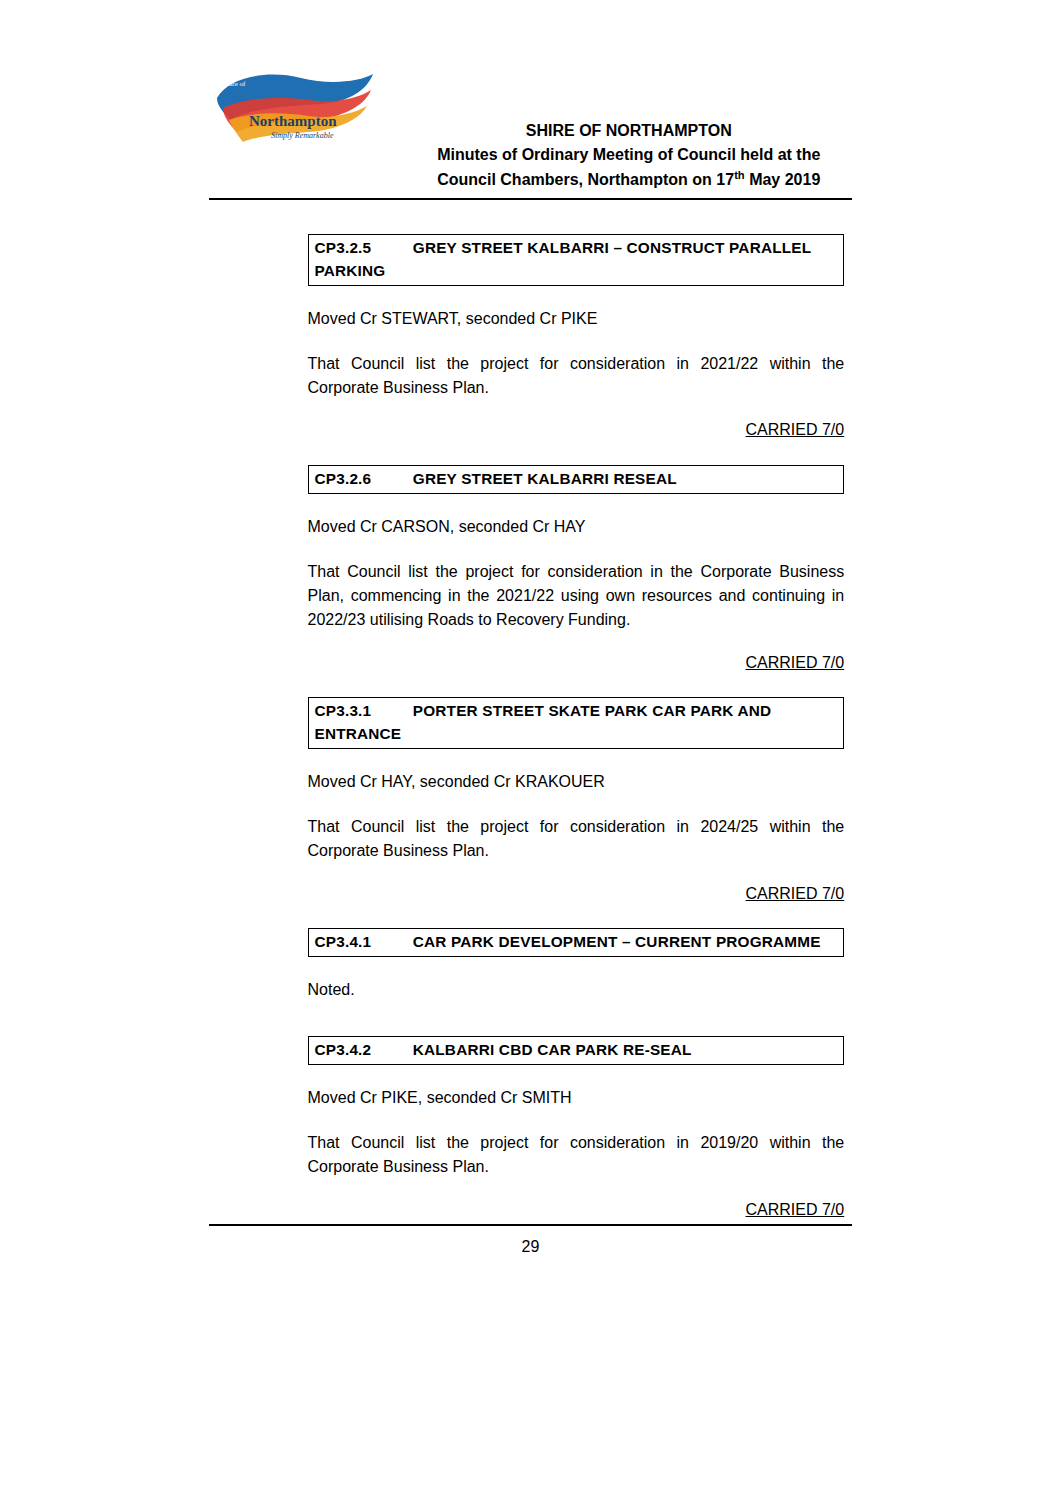Shire of Northampton Northampton Simply Remarkable Shire of
SHIRE OF NORTHAMPTON
Minutes of Ordinary Meeting of Council held at the Council Chambers, Northampton on 17th May 2019
CP3.2.5 GREY STREET KALBARRI – CONSTRUCT PARALLEL PARKING
Moved Cr STEWART, seconded Cr PIKE
That Council list the project for consideration in 2021/22 within the Corporate Business Plan.
CARRIED 7/0
CP3.2.6 GREY STREET KALBARRI RESEAL
Moved Cr CARSON, seconded Cr HAY
That Council list the project for consideration in the Corporate Business Plan, commencing in the 2021/22 using own resources and continuing in 2022/23 utilising Roads to Recovery Funding.
CARRIED 7/0
CP3.3.1 PORTER STREET SKATE PARK CAR PARK AND ENTRANCE
Moved Cr HAY, seconded Cr KRAKOUER
That Council list the project for consideration in 2024/25 within the Corporate Business Plan.
CARRIED 7/0
CP3.4.1 CAR PARK DEVELOPMENT – CURRENT PROGRAMME
Noted.
CP3.4.2 KALBARRI CBD CAR PARK RE-SEAL
Moved Cr PIKE, seconded Cr SMITH
That Council list the project for consideration in 2019/20 within the Corporate Business Plan.
CARRIED 7/0
29